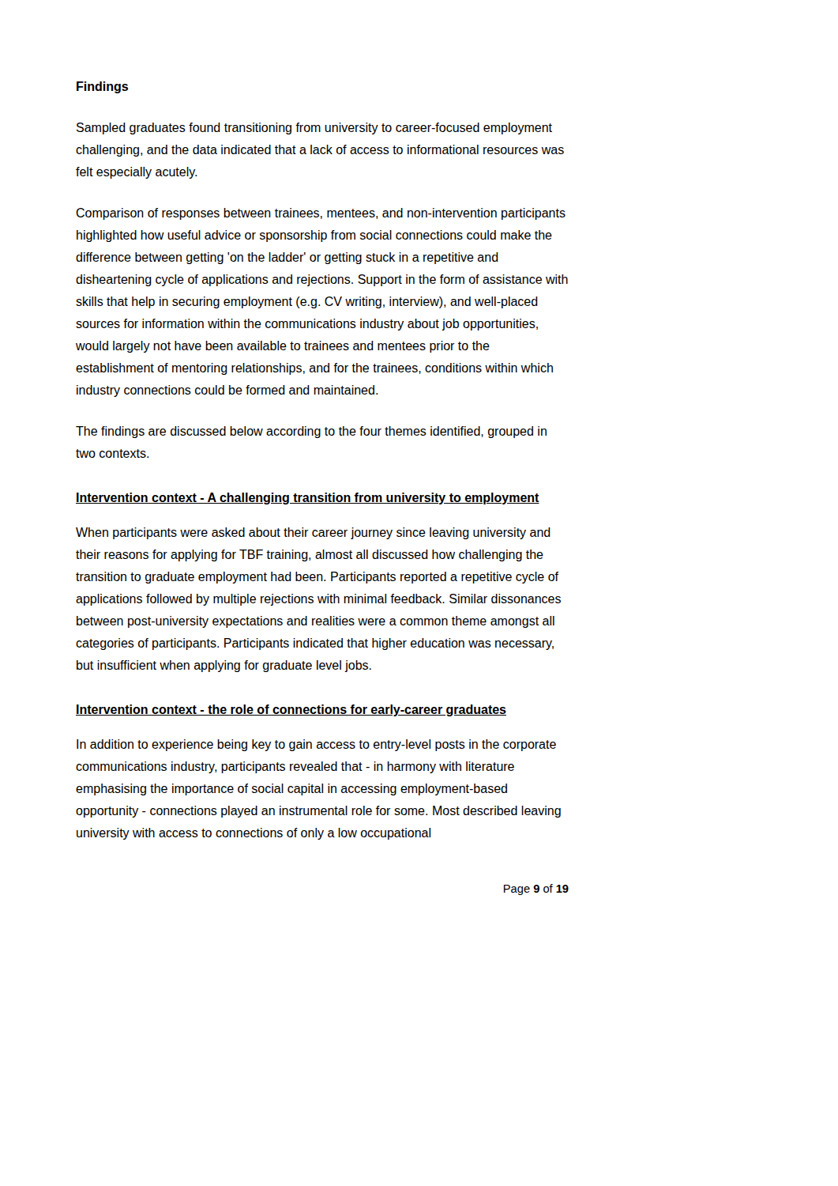Findings
Sampled graduates found transitioning from university to career-focused employment challenging, and the data indicated that a lack of access to informational resources was felt especially acutely.
Comparison of responses between trainees, mentees, and non-intervention participants highlighted how useful advice or sponsorship from social connections could make the difference between getting 'on the ladder' or getting stuck in a repetitive and disheartening cycle of applications and rejections. Support in the form of assistance with skills that help in securing employment (e.g. CV writing, interview), and well-placed sources for information within the communications industry about job opportunities, would largely not have been available to trainees and mentees prior to the establishment of mentoring relationships, and for the trainees, conditions within which industry connections could be formed and maintained.
The findings are discussed below according to the four themes identified, grouped in two contexts.
Intervention context - A challenging transition from university to employment
When participants were asked about their career journey since leaving university and their reasons for applying for TBF training, almost all discussed how challenging the transition to graduate employment had been. Participants reported a repetitive cycle of applications followed by multiple rejections with minimal feedback. Similar dissonances between post-university expectations and realities were a common theme amongst all categories of participants. Participants indicated that higher education was necessary, but insufficient when applying for graduate level jobs.
Intervention context - the role of connections for early-career graduates
In addition to experience being key to gain access to entry-level posts in the corporate communications industry, participants revealed that - in harmony with literature emphasising the importance of social capital in accessing employment-based opportunity - connections played an instrumental role for some. Most described leaving university with access to connections of only a low occupational
Page 9 of 19